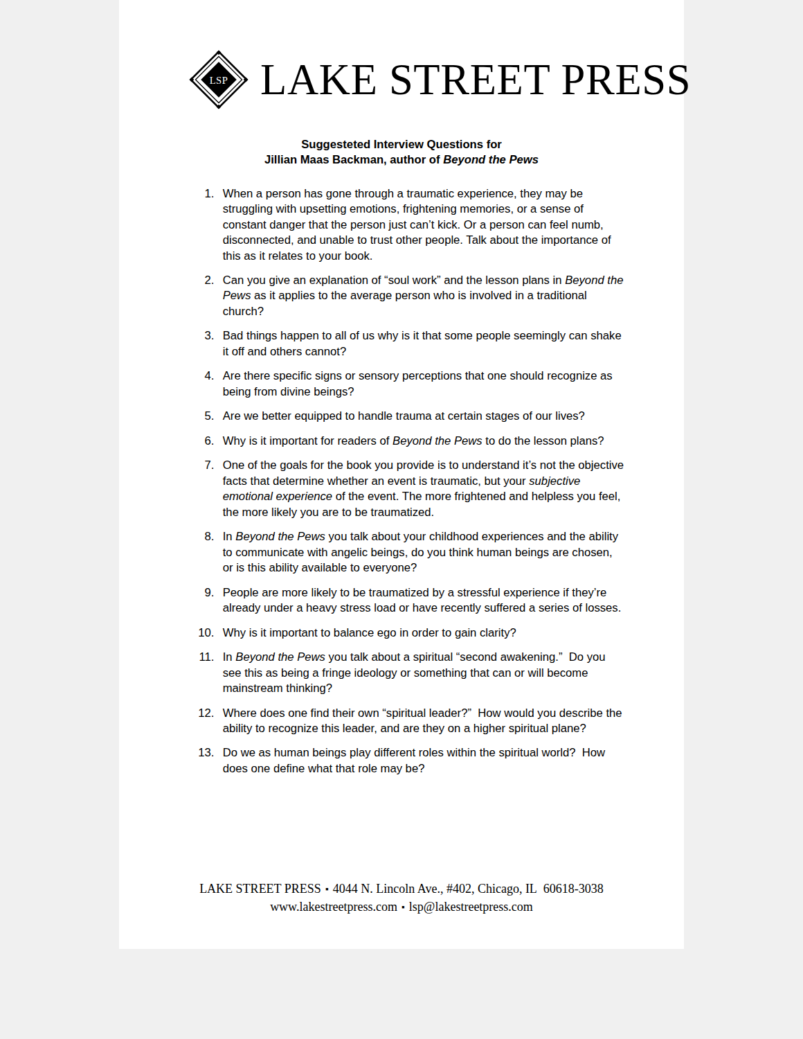LSP
LAKE STREET PRESS
Suggesteted Interview Questions for
Jillian Maas Backman, author of Beyond the Pews
When a person has gone through a traumatic experience, they may be struggling with upsetting emotions, frightening memories, or a sense of constant danger that the person just can’t kick. Or a person can feel numb, disconnected, and unable to trust other people. Talk about the importance of this as it relates to your book.
Can you give an explanation of “soul work” and the lesson plans in Beyond the Pews as it applies to the average person who is involved in a traditional church?
Bad things happen to all of us why is it that some people seemingly can shake it off and others cannot?
Are there specific signs or sensory perceptions that one should recognize as being from divine beings?
Are we better equipped to handle trauma at certain stages of our lives?
Why is it important for readers of Beyond the Pews to do the lesson plans?
One of the goals for the book you provide is to understand it’s not the objective facts that determine whether an event is traumatic, but your subjective emotional experience of the event. The more frightened and helpless you feel, the more likely you are to be traumatized.
In Beyond the Pews you talk about your childhood experiences and the ability to communicate with angelic beings, do you think human beings are chosen, or is this ability available to everyone?
People are more likely to be traumatized by a stressful experience if they’re already under a heavy stress load or have recently suffered a series of losses.
Why is it important to balance ego in order to gain clarity?
In Beyond the Pews you talk about a spiritual “second awakening.” Do you see this as being a fringe ideology or something that can or will become mainstream thinking?
Where does one find their own “spiritual leader?” How would you describe the ability to recognize this leader, and are they on a higher spiritual plane?
Do we as human beings play different roles within the spiritual world? How does one define what that role may be?
LAKE STREET PRESS ▪ 4044 N. Lincoln Ave., #402, Chicago, IL 60618-3038
www.lakestreetpress.com ▪ lsp@lakestreetpress.com